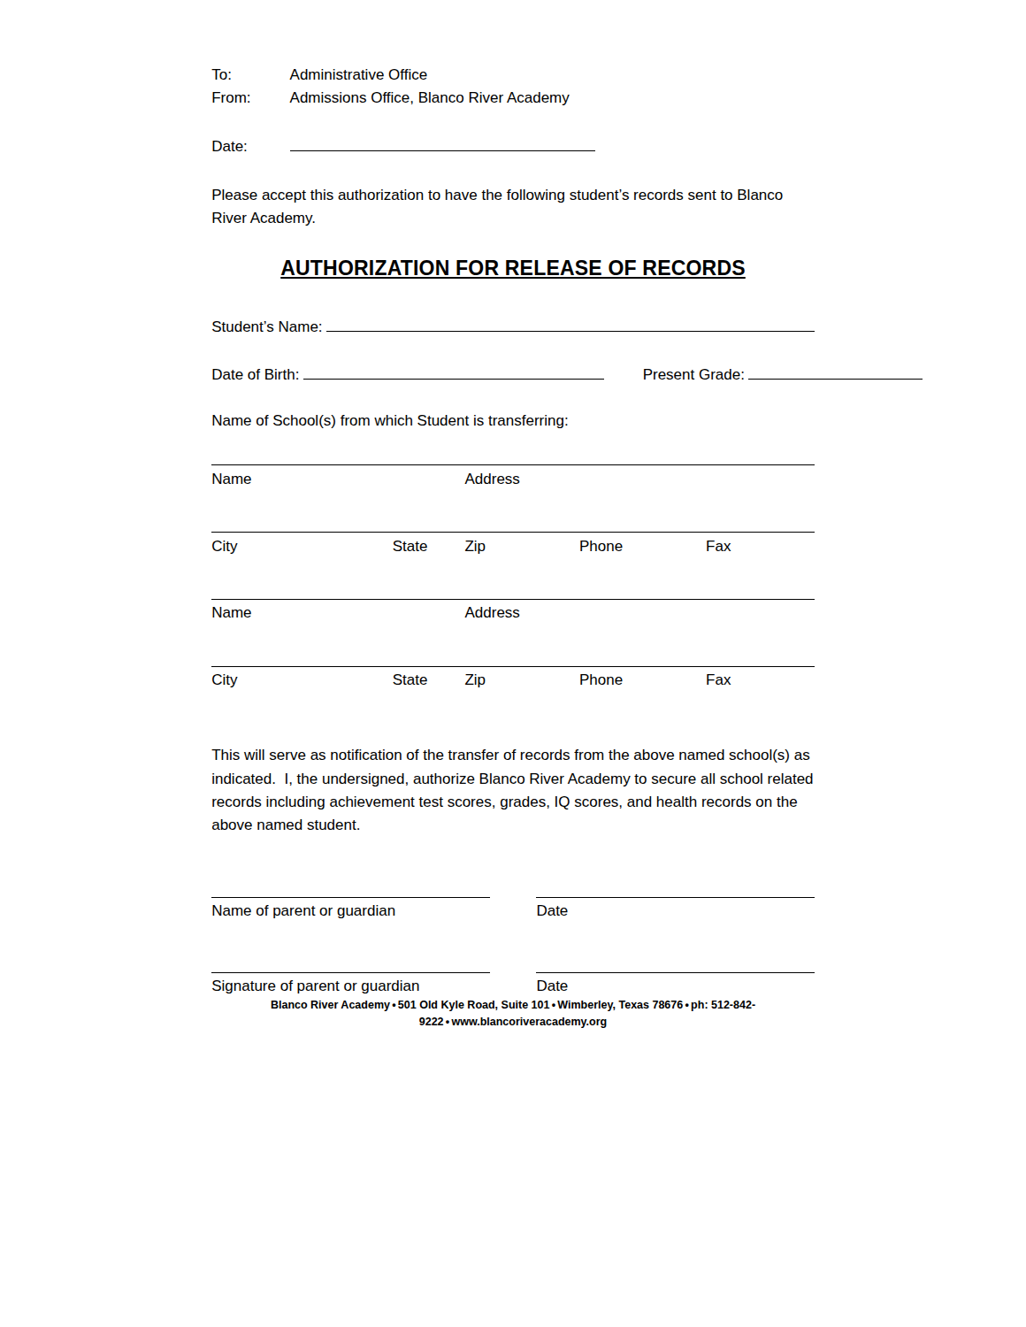To: Administrative Office
From: Admissions Office, Blanco River Academy
Date:
Please accept this authorization to have the following student’s records sent to Blanco River Academy.
AUTHORIZATION FOR RELEASE OF RECORDS
Student’s Name:
Date of Birth: Present Grade:
Name of School(s) from which Student is transferring:
Name Address
City State Zip Phone Fax
Name Address
City State Zip Phone Fax
This will serve as notification of the transfer of records from the above named school(s) as indicated. I, the undersigned, authorize Blanco River Academy to secure all school related records including achievement test scores, grades, IQ scores, and health records on the above named student.
Name of parent or guardian Date
Signature of parent or guardian Date
Blanco River Academy•501 Old Kyle Road, Suite 101•Wimberley, Texas 78676•ph: 512-842-9222•www.blancoriveracademy.org